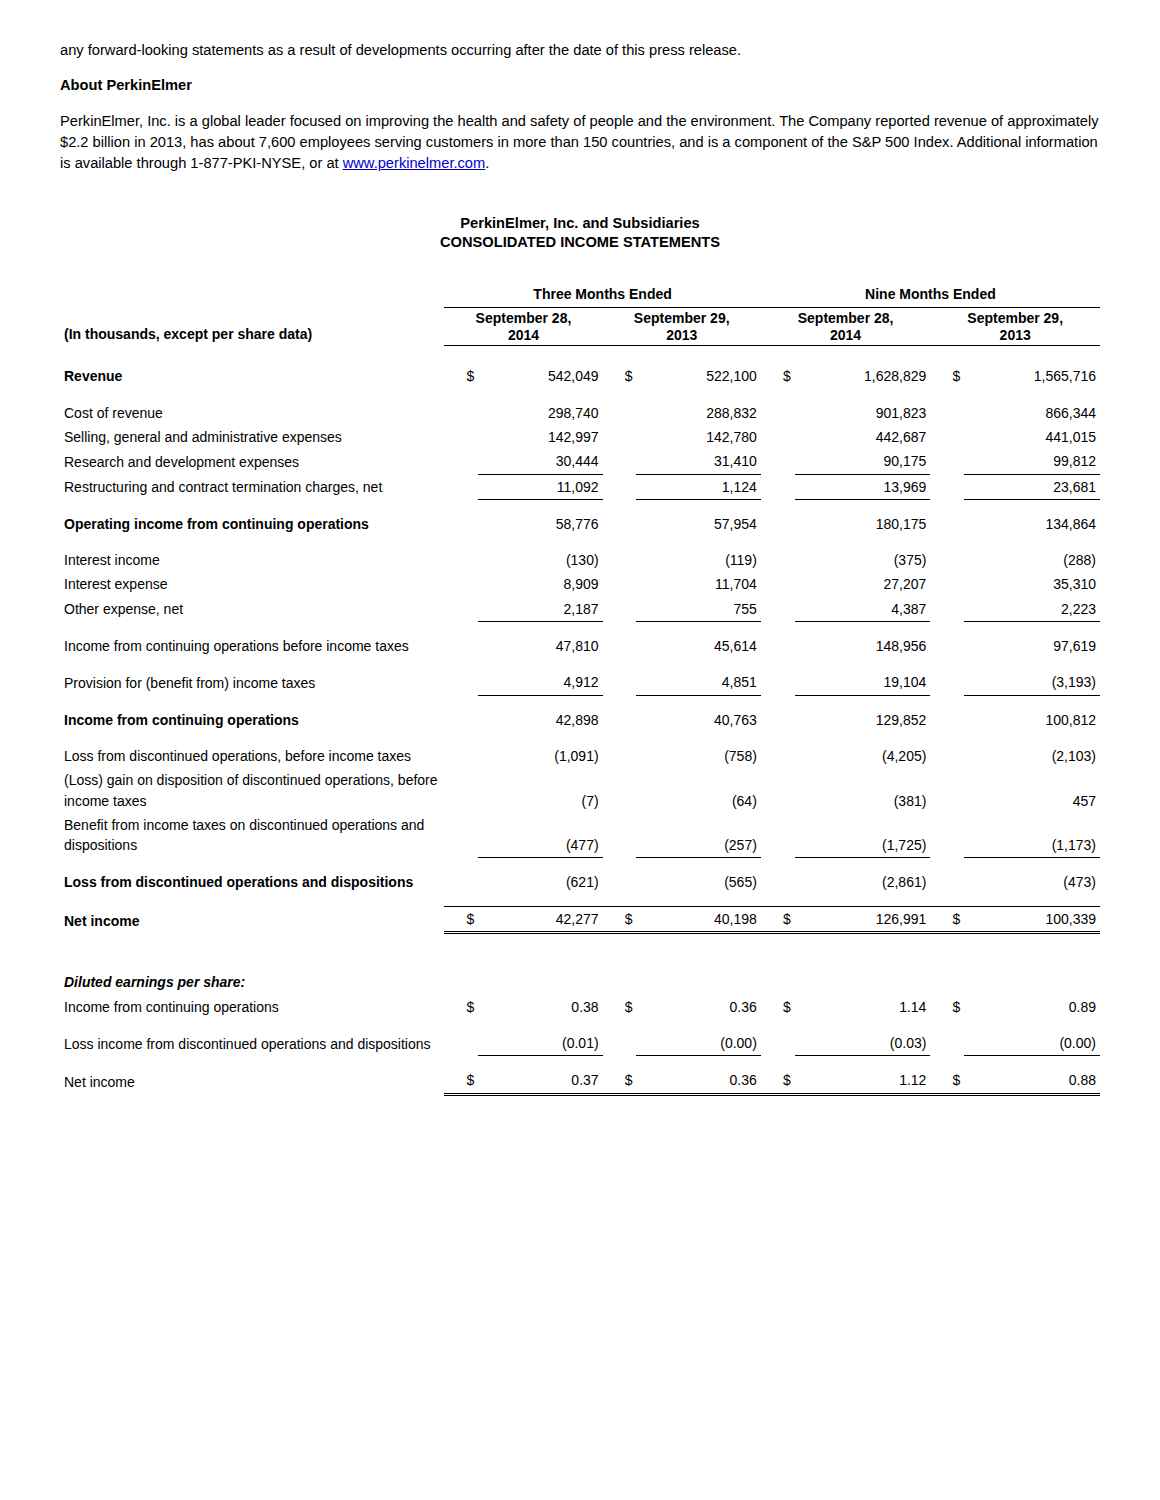any forward-looking statements as a result of developments occurring after the date of this press release.
About PerkinElmer
PerkinElmer, Inc. is a global leader focused on improving the health and safety of people and the environment. The Company reported revenue of approximately $2.2 billion in 2013, has about 7,600 employees serving customers in more than 150 countries, and is a component of the S&P 500 Index. Additional information is available through 1-877-PKI-NYSE, or at www.perkinelmer.com.
PerkinElmer, Inc. and Subsidiaries
CONSOLIDATED INCOME STATEMENTS
| | Three Months Ended | Nine Months Ended |
| (In thousands, except per share data) | September 28, 2014 | September 29, 2013 | September 28, 2014 | September 29, 2013 |
| Revenue | $ | 542,049 | $ | 522,100 | $ | 1,628,829 | $ | 1,565,716 |
| Cost of revenue | | 298,740 | | 288,832 | | 901,823 | | 866,344 |
| Selling, general and administrative expenses | | 142,997 | | 142,780 | | 442,687 | | 441,015 |
| Research and development expenses | | 30,444 | | 31,410 | | 90,175 | | 99,812 |
| Restructuring and contract termination charges, net | | 11,092 | | 1,124 | | 13,969 | | 23,681 |
| Operating income from continuing operations | | 58,776 | | 57,954 | | 180,175 | | 134,864 |
| Interest income | | (130) | | (119) | | (375) | | (288) |
| Interest expense | | 8,909 | | 11,704 | | 27,207 | | 35,310 |
| Other expense, net | | 2,187 | | 755 | | 4,387 | | 2,223 |
| Income from continuing operations before income taxes | | 47,810 | | 45,614 | | 148,956 | | 97,619 |
| Provision for (benefit from) income taxes | | 4,912 | | 4,851 | | 19,104 | | (3,193) |
| Income from continuing operations | | 42,898 | | 40,763 | | 129,852 | | 100,812 |
| Loss from discontinued operations, before income taxes | | (1,091) | | (758) | | (4,205) | | (2,103) |
| (Loss) gain on disposition of discontinued operations, before income taxes | | (7) | | (64) | | (381) | | 457 |
| Benefit from income taxes on discontinued operations and dispositions | | (477) | | (257) | | (1,725) | | (1,173) |
| Loss from discontinued operations and dispositions | | (621) | | (565) | | (2,861) | | (473) |
| Net income | $ | 42,277 | $ | 40,198 | $ | 126,991 | $ | 100,339 |
| Diluted earnings per share: | |
| Income from continuing operations | $ | 0.38 | $ | 0.36 | $ | 1.14 | $ | 0.89 |
| Loss income from discontinued operations and dispositions | | (0.01) | | (0.00) | | (0.03) | | (0.00) |
| Net income | $ | 0.37 | $ | 0.36 | $ | 1.12 | $ | 0.88 |